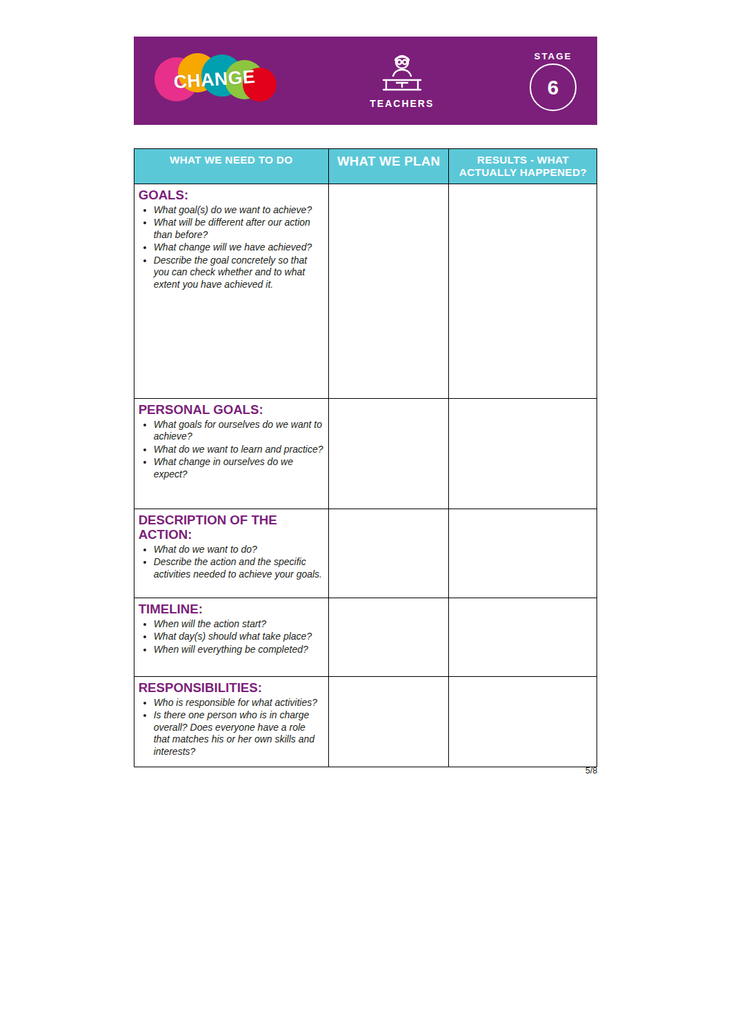CHANGE
TEACHERS
STAGE
6
| WHAT WE NEED TO DO | WHAT WE PLAN | RESULTS - WHAT ACTUALLY HAPPENED? |
| --- | --- | --- |
| GOALS: What goal(s) do we want to achieve? What will be different after our action than before? What change will we have achieved? Describe the goal concretely so that you can check whether and to what extent you have achieved it. | | |
| PERSONAL GOALS: What goals for ourselves do we want to achieve? What do we want to learn and practice? What change in ourselves do we expect? | | |
| DESCRIPTION OF THE ACTION: What do we want to do? Describe the action and the specific activities needed to achieve your goals. | | |
| TIMELINE: When will the action start? What day(s) should what take place? When will everything be completed? | | |
| RESPONSIBILITIES: Who is responsible for what activities? Is there one person who is in charge overall? Does everyone have a role that matches his or her own skills and interests? | | |
5/8